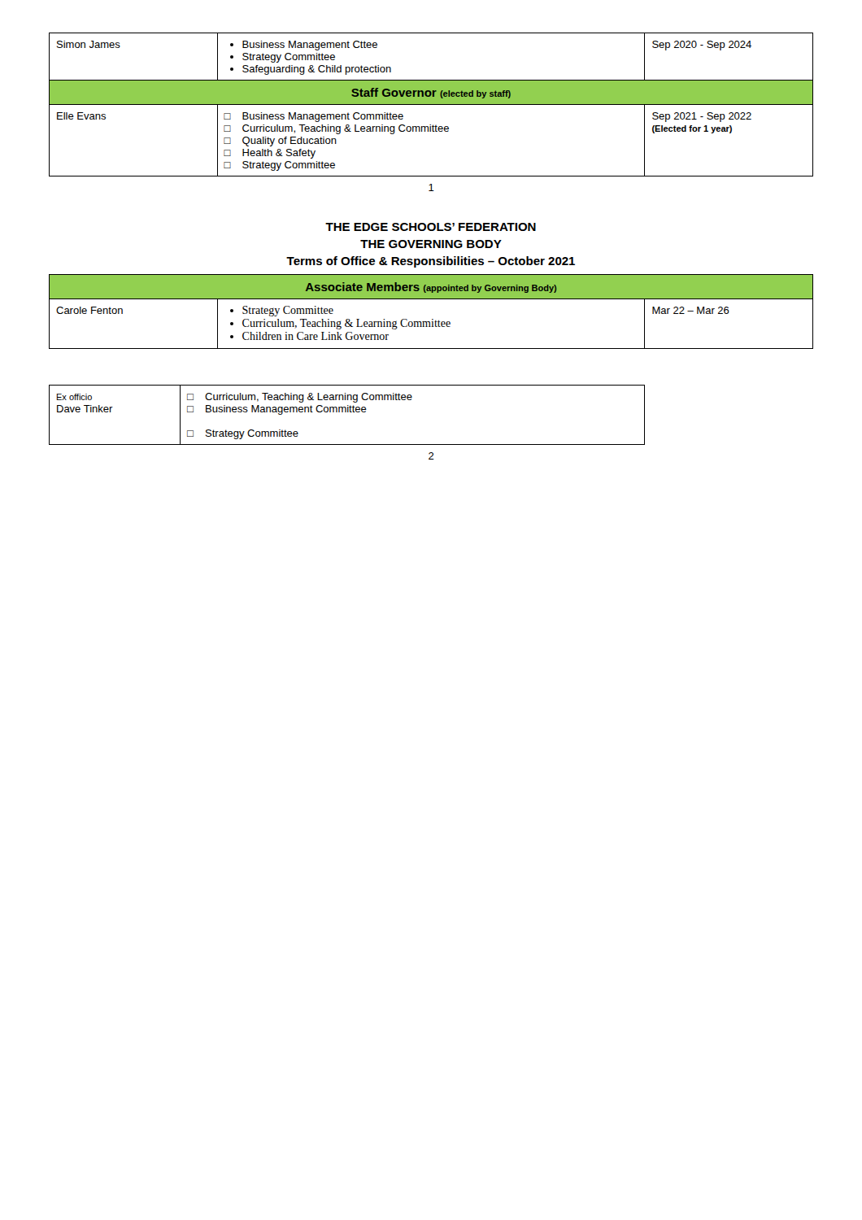| Simon James | Business Management Cttee Strategy Committee Safeguarding & Child protection | Sep 2020 - Sep 2024 |
| Staff Governor (elected by staff) |
| Elle Evans | Business Management Committee Curriculum, Teaching & Learning Committee Quality of Education Health & Safety Strategy Committee | Sep 2021 - Sep 2022 (Elected for 1 year) |
1
THE EDGE SCHOOLS’ FEDERATION
THE GOVERNING BODY
Terms of Office & Responsibilities – October 2021
| Associate Members (appointed by Governing Body) |
| Carole Fenton | Strategy Committee Curriculum, Teaching & Learning Committee Children in Care Link Governor | Mar 22 – Mar 26 |
| Ex officio Dave Tinker | Curriculum, Teaching & Learning Committee Business Management Committee Strategy Committee |
2